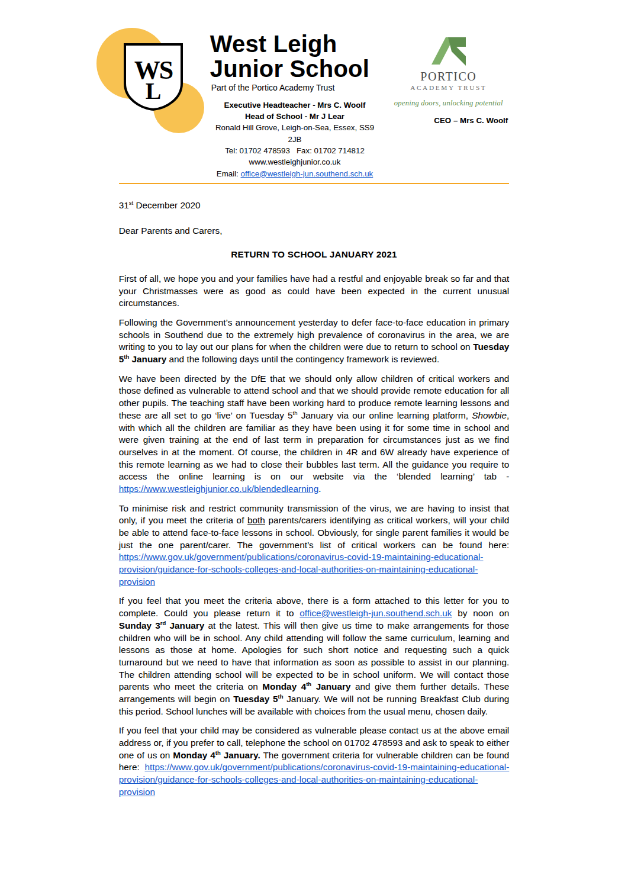WS L
PORTICO
ACADEMY TRUST
opening doors, unlocking potential
CEO – Mrs C. Woolf
West Leigh Junior School
Part of the Portico Academy Trust
Executive Headteacher - Mrs C. Woolf
Head of School - Mr J Lear
Ronald Hill Grove, Leigh-on-Sea, Essex, SS9 2JB
Tel: 01702 478593 Fax: 01702 714812
www.westleighjunior.co.uk
Email: office@westleigh-jun.southend.sch.uk
31st December 2020
Dear Parents and Carers,
RETURN TO SCHOOL JANUARY 2021
First of all, we hope you and your families have had a restful and enjoyable break so far and that your Christmasses were as good as could have been expected in the current unusual circumstances.
Following the Government’s announcement yesterday to defer face-to-face education in primary schools in Southend due to the extremely high prevalence of coronavirus in the area, we are writing to you to lay out our plans for when the children were due to return to school on Tuesday 5th January and the following days until the contingency framework is reviewed.
We have been directed by the DfE that we should only allow children of critical workers and those defined as vulnerable to attend school and that we should provide remote education for all other pupils. The teaching staff have been working hard to produce remote learning lessons and these are all set to go ‘live’ on Tuesday 5th January via our online learning platform, Showbie, with which all the children are familiar as they have been using it for some time in school and were given training at the end of last term in preparation for circumstances just as we find ourselves in at the moment. Of course, the children in 4R and 6W already have experience of this remote learning as we had to close their bubbles last term. All the guidance you require to access the online learning is on our website via the ‘blended learning’ tab - https://www.westleighjunior.co.uk/blendedlearning.
To minimise risk and restrict community transmission of the virus, we are having to insist that only, if you meet the criteria of both parents/carers identifying as critical workers, will your child be able to attend face-to-face lessons in school. Obviously, for single parent families it would be just the one parent/carer. The government’s list of critical workers can be found here: https://www.gov.uk/government/publications/coronavirus-covid-19-maintaining-educational-provision/guidance-for-schools-colleges-and-local-authorities-on-maintaining-educational-provision
If you feel that you meet the criteria above, there is a form attached to this letter for you to complete. Could you please return it to office@westleigh-jun.southend.sch.uk by noon on Sunday 3rd January at the latest. This will then give us time to make arrangements for those children who will be in school. Any child attending will follow the same curriculum, learning and lessons as those at home. Apologies for such short notice and requesting such a quick turnaround but we need to have that information as soon as possible to assist in our planning. The children attending school will be expected to be in school uniform. We will contact those parents who meet the criteria on Monday 4th January and give them further details. These arrangements will begin on Tuesday 5th January. We will not be running Breakfast Club during this period. School lunches will be available with choices from the usual menu, chosen daily.
If you feel that your child may be considered as vulnerable please contact us at the above email address or, if you prefer to call, telephone the school on 01702 478593 and ask to speak to either one of us on Monday 4th January. The government criteria for vulnerable children can be found here: https://www.gov.uk/government/publications/coronavirus-covid-19-maintaining-educational-provision/guidance-for-schools-colleges-and-local-authorities-on-maintaining-educational-provision